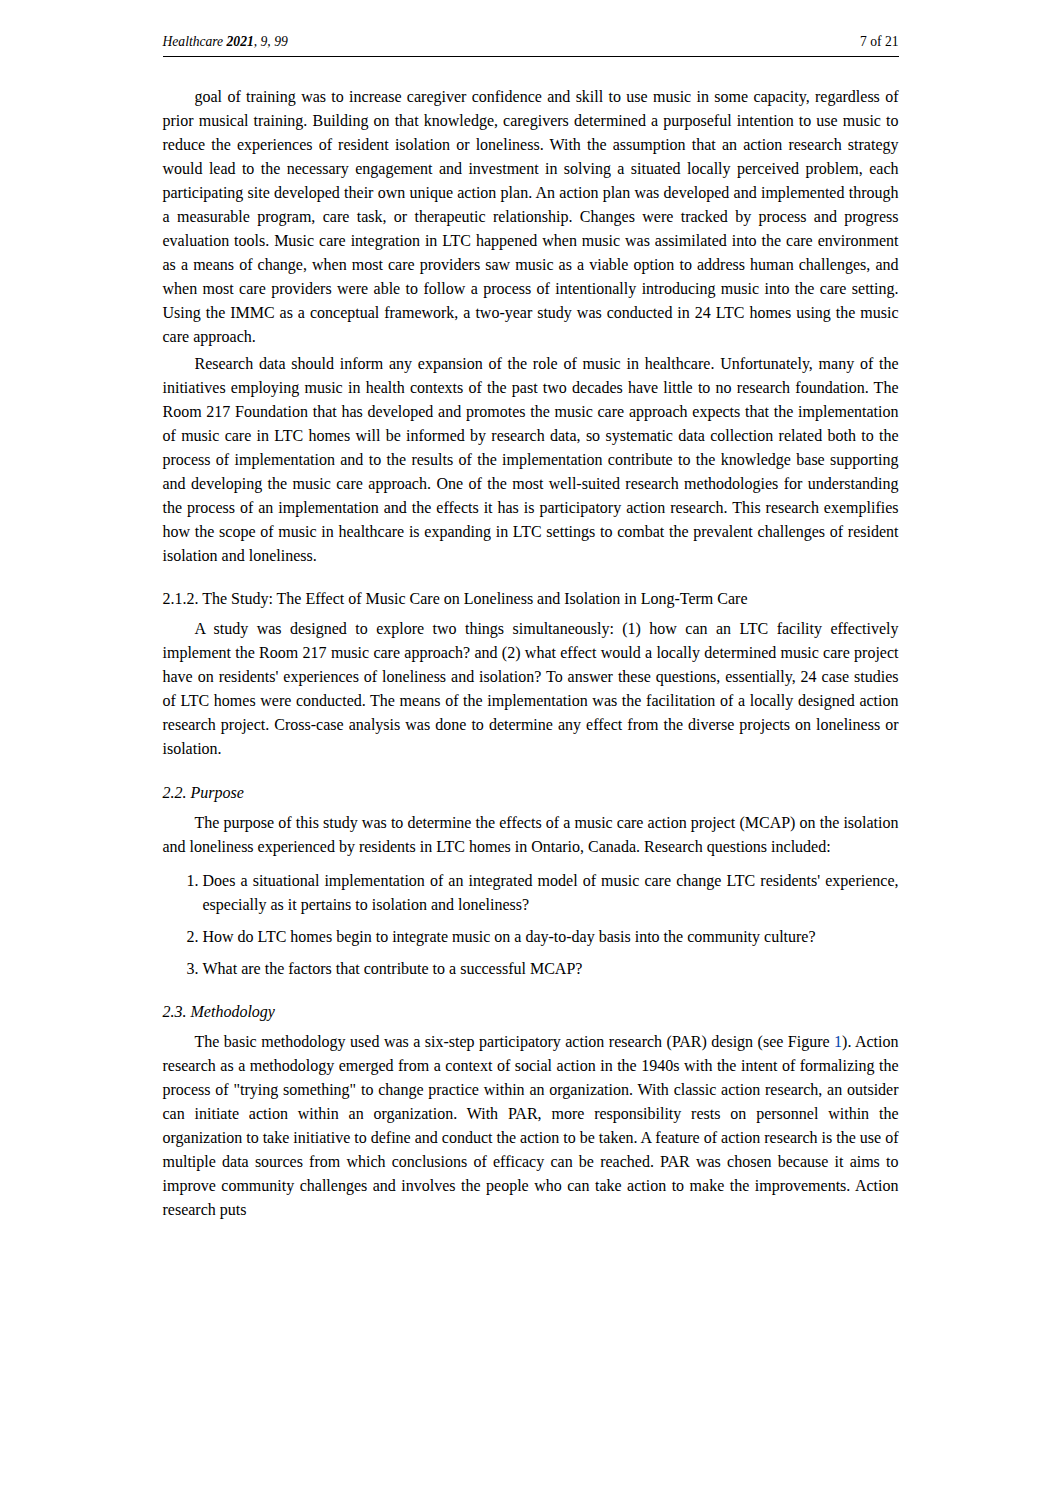Healthcare 2021, 9, 99 7 of 21
goal of training was to increase caregiver confidence and skill to use music in some capacity, regardless of prior musical training. Building on that knowledge, caregivers determined a purposeful intention to use music to reduce the experiences of resident isolation or loneliness. With the assumption that an action research strategy would lead to the necessary engagement and investment in solving a situated locally perceived problem, each participating site developed their own unique action plan. An action plan was developed and implemented through a measurable program, care task, or therapeutic relationship. Changes were tracked by process and progress evaluation tools. Music care integration in LTC happened when music was assimilated into the care environment as a means of change, when most care providers saw music as a viable option to address human challenges, and when most care providers were able to follow a process of intentionally introducing music into the care setting. Using the IMMC as a conceptual framework, a two-year study was conducted in 24 LTC homes using the music care approach.
Research data should inform any expansion of the role of music in healthcare. Unfortunately, many of the initiatives employing music in health contexts of the past two decades have little to no research foundation. The Room 217 Foundation that has developed and promotes the music care approach expects that the implementation of music care in LTC homes will be informed by research data, so systematic data collection related both to the process of implementation and to the results of the implementation contribute to the knowledge base supporting and developing the music care approach. One of the most well-suited research methodologies for understanding the process of an implementation and the effects it has is participatory action research. This research exemplifies how the scope of music in healthcare is expanding in LTC settings to combat the prevalent challenges of resident isolation and loneliness.
2.1.2. The Study: The Effect of Music Care on Loneliness and Isolation in Long-Term Care
A study was designed to explore two things simultaneously: (1) how can an LTC facility effectively implement the Room 217 music care approach? and (2) what effect would a locally determined music care project have on residents' experiences of loneliness and isolation? To answer these questions, essentially, 24 case studies of LTC homes were conducted. The means of the implementation was the facilitation of a locally designed action research project. Cross-case analysis was done to determine any effect from the diverse projects on loneliness or isolation.
2.2. Purpose
The purpose of this study was to determine the effects of a music care action project (MCAP) on the isolation and loneliness experienced by residents in LTC homes in Ontario, Canada. Research questions included:
Does a situational implementation of an integrated model of music care change LTC residents' experience, especially as it pertains to isolation and loneliness?
How do LTC homes begin to integrate music on a day-to-day basis into the community culture?
What are the factors that contribute to a successful MCAP?
2.3. Methodology
The basic methodology used was a six-step participatory action research (PAR) design (see Figure 1). Action research as a methodology emerged from a context of social action in the 1940s with the intent of formalizing the process of "trying something" to change practice within an organization. With classic action research, an outsider can initiate action within an organization. With PAR, more responsibility rests on personnel within the organization to take initiative to define and conduct the action to be taken. A feature of action research is the use of multiple data sources from which conclusions of efficacy can be reached. PAR was chosen because it aims to improve community challenges and involves the people who can take action to make the improvements. Action research puts